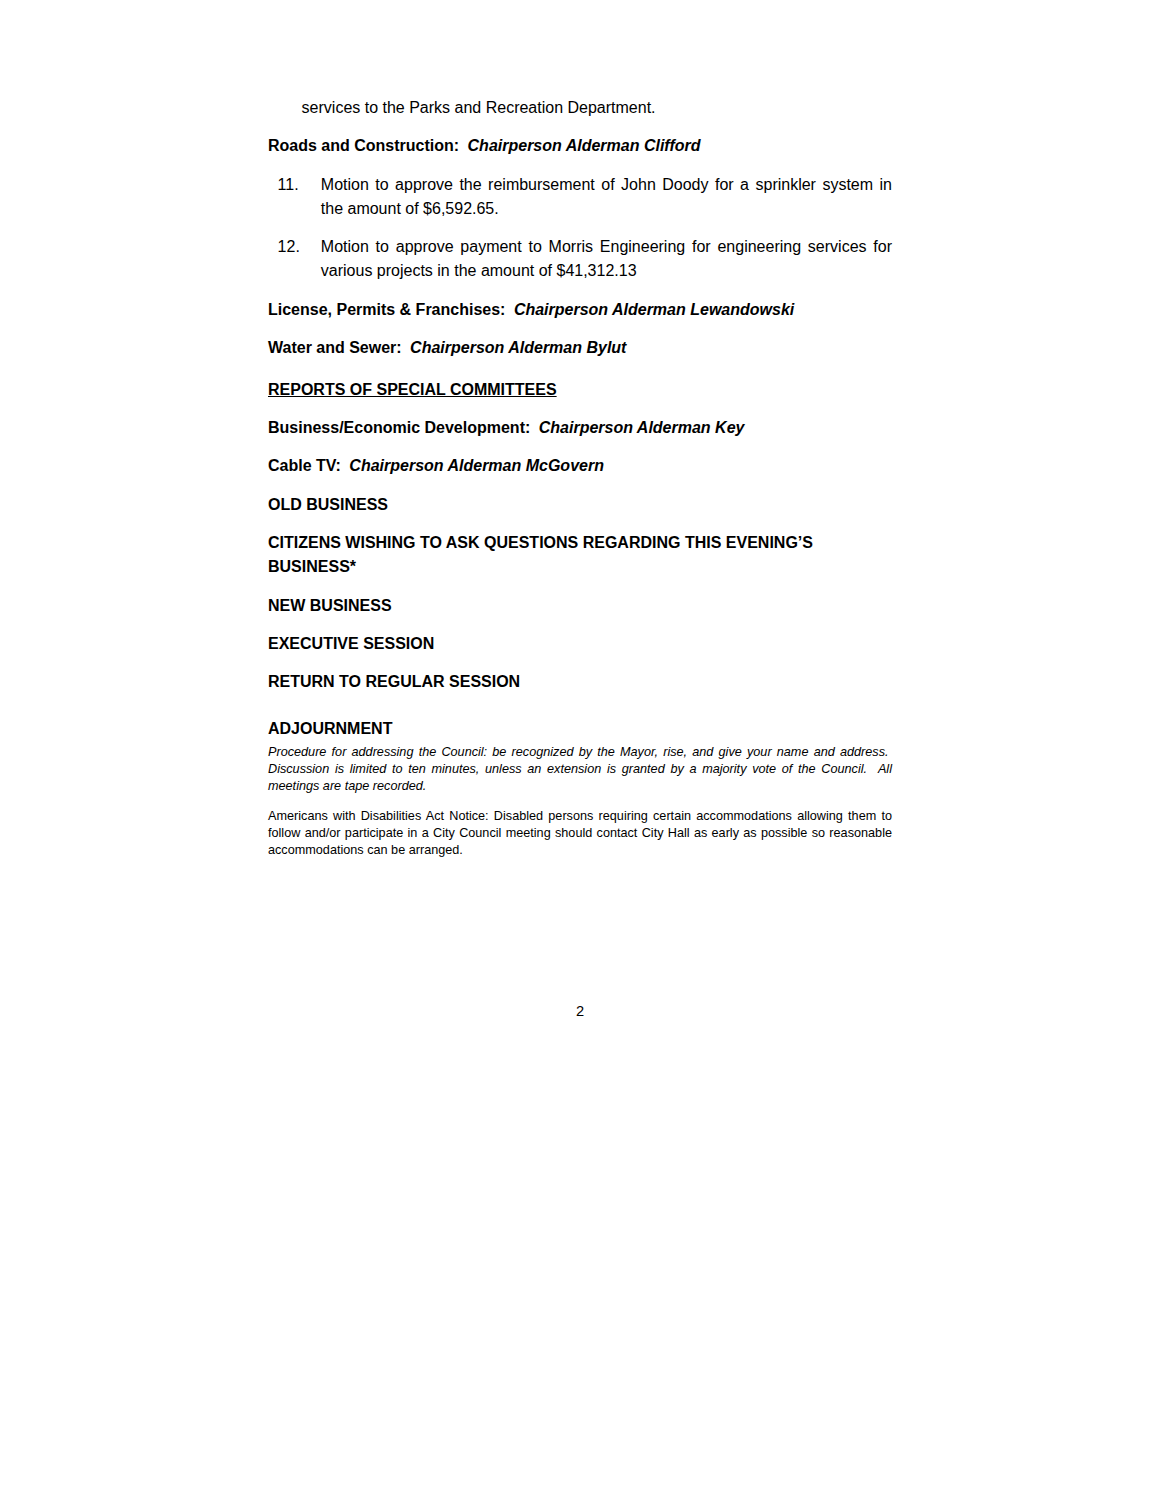services to the Parks and Recreation Department.
Roads and Construction: Chairperson Alderman Clifford
11. Motion to approve the reimbursement of John Doody for a sprinkler system in the amount of $6,592.65.
12. Motion to approve payment to Morris Engineering for engineering services for various projects in the amount of $41,312.13
License, Permits & Franchises: Chairperson Alderman Lewandowski
Water and Sewer: Chairperson Alderman Bylut
REPORTS OF SPECIAL COMMITTEES
Business/Economic Development: Chairperson Alderman Key
Cable TV: Chairperson Alderman McGovern
OLD BUSINESS
CITIZENS WISHING TO ASK QUESTIONS REGARDING THIS EVENING’S BUSINESS*
NEW BUSINESS
EXECUTIVE SESSION
RETURN TO REGULAR SESSION
ADJOURNMENT
Procedure for addressing the Council: be recognized by the Mayor, rise, and give your name and address. Discussion is limited to ten minutes, unless an extension is granted by a majority vote of the Council. All meetings are tape recorded.
Americans with Disabilities Act Notice: Disabled persons requiring certain accommodations allowing them to follow and/or participate in a City Council meeting should contact City Hall as early as possible so reasonable accommodations can be arranged.
2